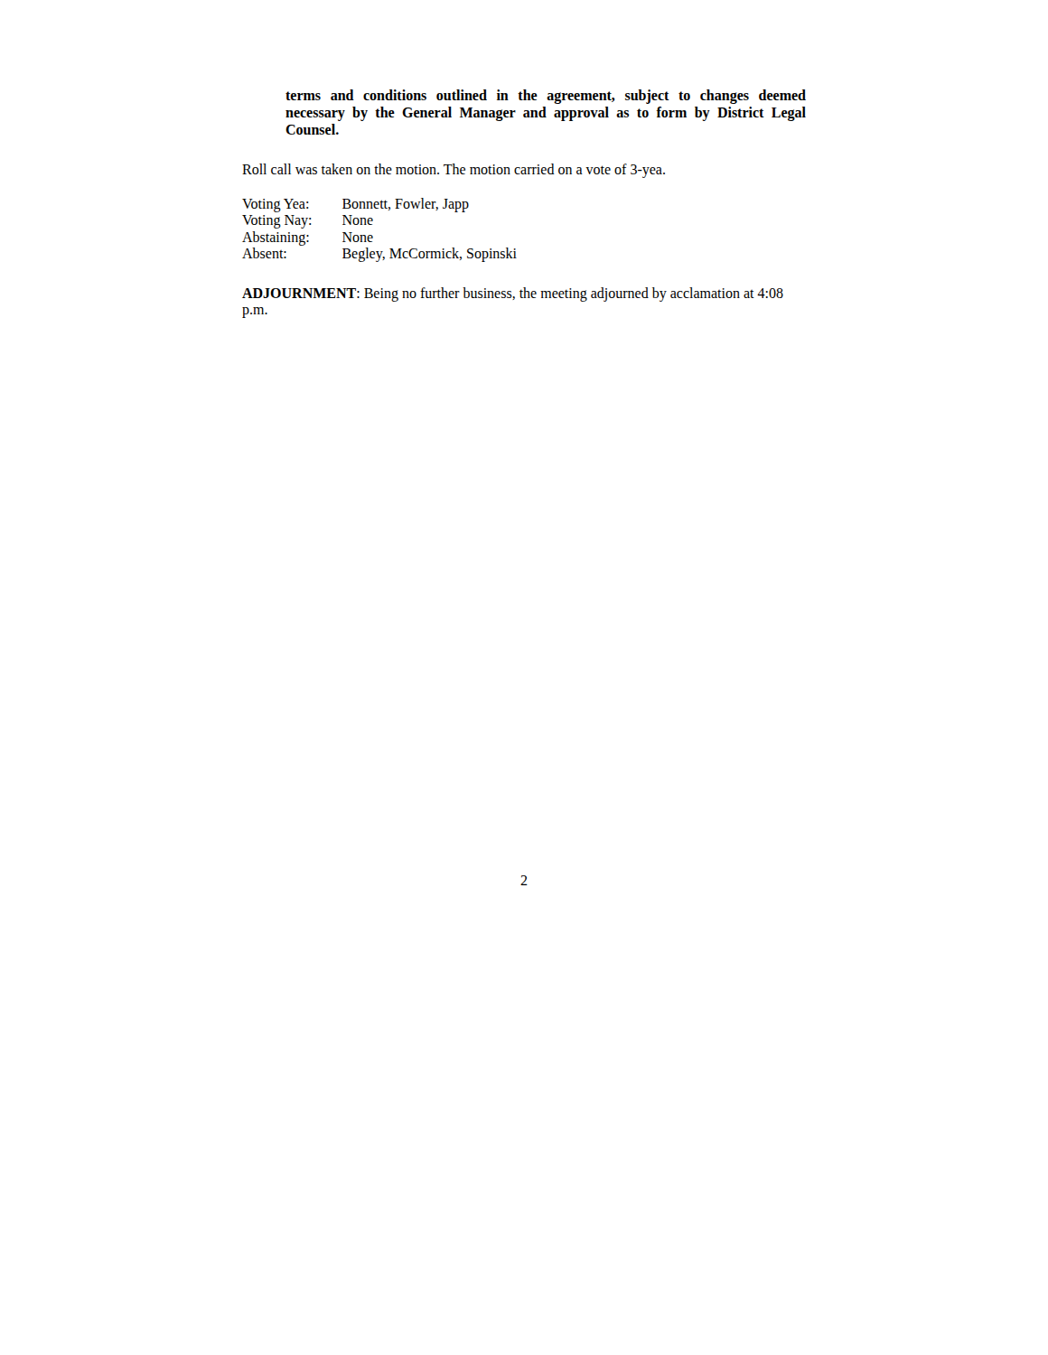terms and conditions outlined in the agreement, subject to changes deemed necessary by the General Manager and approval as to form by District Legal Counsel.
Roll call was taken on the motion. The motion carried on a vote of 3-yea.
| Voting Yea: | Bonnett, Fowler, Japp |
| Voting Nay: | None |
| Abstaining: | None |
| Absent: | Begley, McCormick, Sopinski |
ADJOURNMENT: Being no further business, the meeting adjourned by acclamation at 4:08 p.m.
2